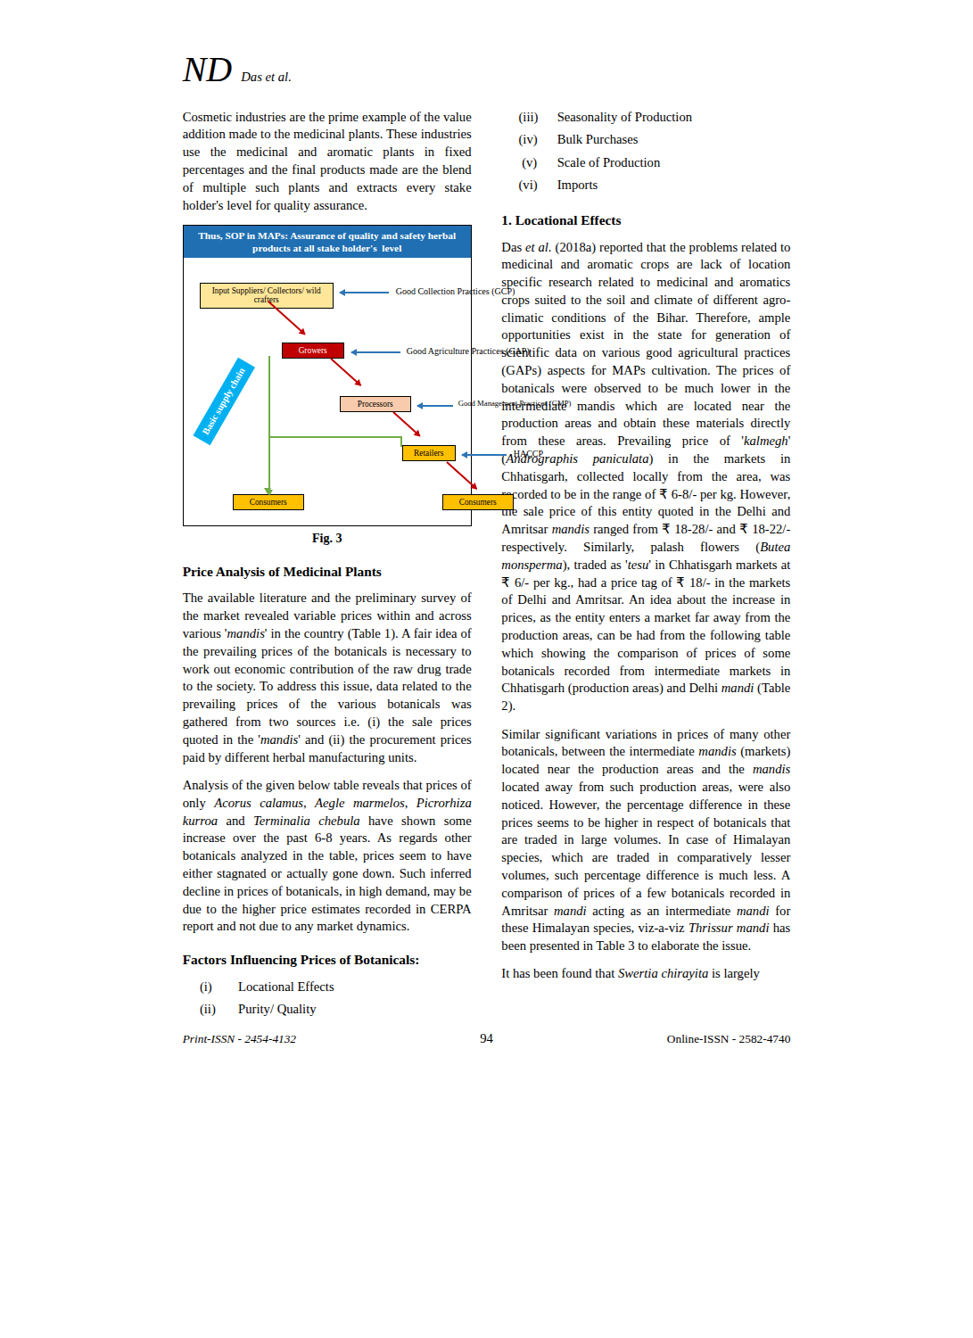ND Das et al.
Cosmetic industries are the prime example of the value addition made to the medicinal plants. These industries use the medicinal and aromatic plants in fixed percentages and the final products made are the blend of multiple such plants and extracts every stake holder's level for quality assurance.
Thus, SOP in MAPs: Assurance of quality and safety herbal
products at all stake holder's level
Input Suppliers/ Collectors/ wild crafters
Good Collection Practices (GCP)
Growers
Good Agriculture Practices (GAP)
Processors
Good Management Practices (GMP)
Retailers
HACCP
Consumers
Consumers
Basic supply chain
Fig. 3
Price Analysis of Medicinal Plants
The available literature and the preliminary survey of the market revealed variable prices within and across various 'mandis' in the country (Table 1). A fair idea of the prevailing prices of the botanicals is necessary to work out economic contribution of the raw drug trade to the society. To address this issue, data related to the prevailing prices of the various botanicals was gathered from two sources i.e. (i) the sale prices quoted in the 'mandis' and (ii) the procurement prices paid by different herbal manufacturing units.
Analysis of the given below table reveals that prices of only Acorus calamus, Aegle marmelos, Picrorhiza kurroa and Terminalia chebula have shown some increase over the past 6-8 years. As regards other botanicals analyzed in the table, prices seem to have either stagnated or actually gone down. Such inferred decline in prices of botanicals, in high demand, may be due to the higher price estimates recorded in CERPA report and not due to any market dynamics.
Factors Influencing Prices of Botanicals:
(i) Locational Effects
(ii) Purity/ Quality
(iii) Seasonality of Production
(iv) Bulk Purchases
(v) Scale of Production
(vi) Imports
1. Locational Effects
Das et al. (2018a) reported that the problems related to medicinal and aromatic crops are lack of location specific research related to medicinal and aromatics crops suited to the soil and climate of different agro-climatic conditions of the Bihar. Therefore, ample opportunities exist in the state for generation of scientific data on various good agricultural practices (GAPs) aspects for MAPs cultivation. The prices of botanicals were observed to be much lower in the intermediate mandis which are located near the production areas and obtain these materials directly from these areas. Prevailing price of 'kalmegh' (Andrographis paniculata) in the markets in Chhatisgarh, collected locally from the area, was recorded to be in the range of ₹ 6-8/- per kg. However, the sale price of this entity quoted in the Delhi and Amritsar mandis ranged from ₹ 18-28/- and ₹ 18-22/- respectively. Similarly, palash flowers (Butea monsperma), traded as 'tesu' in Chhatisgarh markets at ₹ 6/- per kg., had a price tag of ₹ 18/- in the markets of Delhi and Amritsar. An idea about the increase in prices, as the entity enters a market far away from the production areas, can be had from the following table which showing the comparison of prices of some botanicals recorded from intermediate markets in Chhatisgarh (production areas) and Delhi mandi (Table 2).
Similar significant variations in prices of many other botanicals, between the intermediate mandis (markets) located near the production areas and the mandis located away from such production areas, were also noticed. However, the percentage difference in these prices seems to be higher in respect of botanicals that are traded in large volumes. In case of Himalayan species, which are traded in comparatively lesser volumes, such percentage difference is much less. A comparison of prices of a few botanicals recorded in Amritsar mandi acting as an intermediate mandi for these Himalayan species, viz-a-viz Thrissur mandi has been presented in Table 3 to elaborate the issue.
It has been found that Swertia chirayita is largely
Print-ISSN - 2454-4132 94 Online-ISSN - 2582-4740